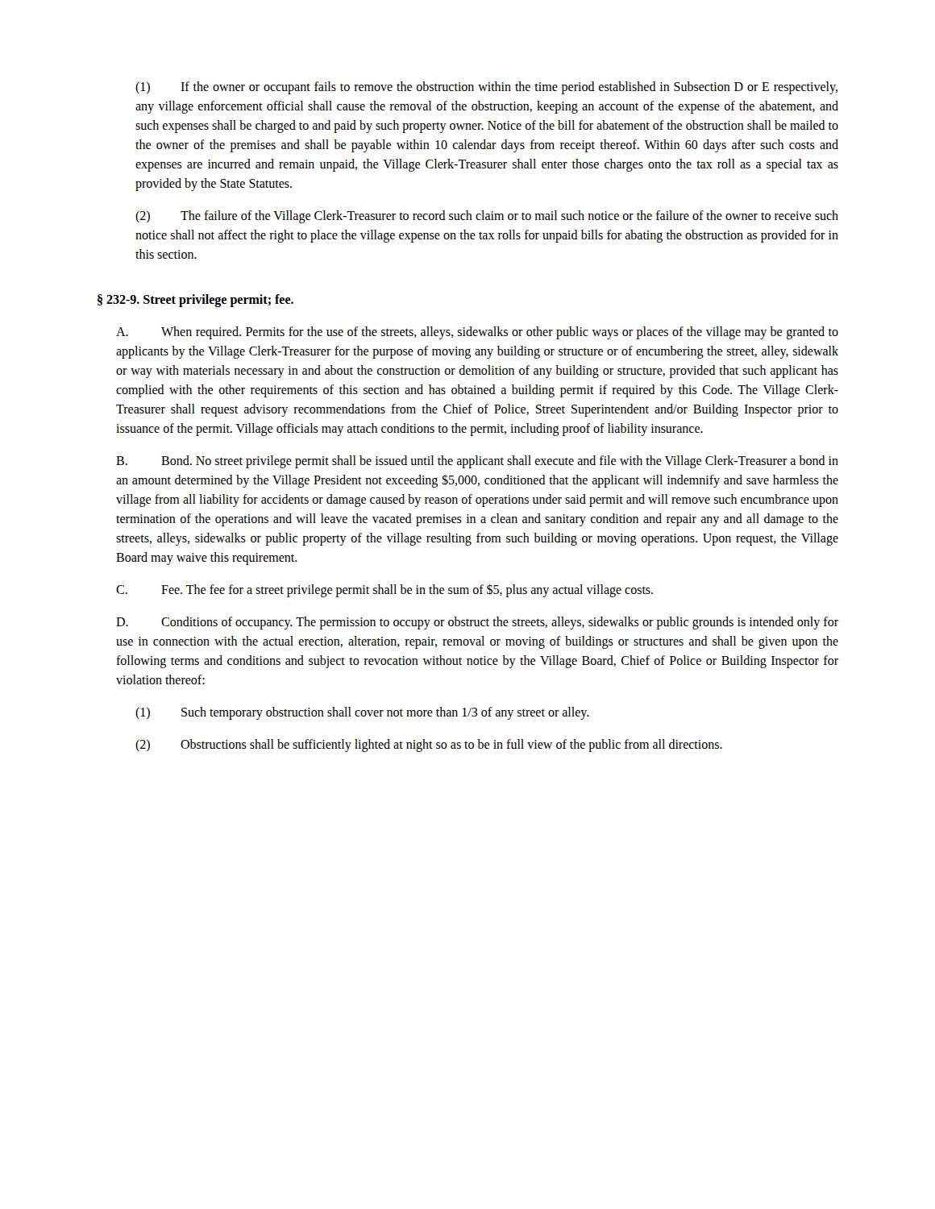(1) If the owner or occupant fails to remove the obstruction within the time period established in Subsection D or E respectively, any village enforcement official shall cause the removal of the obstruction, keeping an account of the expense of the abatement, and such expenses shall be charged to and paid by such property owner. Notice of the bill for abatement of the obstruction shall be mailed to the owner of the premises and shall be payable within 10 calendar days from receipt thereof. Within 60 days after such costs and expenses are incurred and remain unpaid, the Village Clerk-Treasurer shall enter those charges onto the tax roll as a special tax as provided by the State Statutes.
(2) The failure of the Village Clerk-Treasurer to record such claim or to mail such notice or the failure of the owner to receive such notice shall not affect the right to place the village expense on the tax rolls for unpaid bills for abating the obstruction as provided for in this section.
§ 232-9. Street privilege permit; fee.
A. When required. Permits for the use of the streets, alleys, sidewalks or other public ways or places of the village may be granted to applicants by the Village Clerk-Treasurer for the purpose of moving any building or structure or of encumbering the street, alley, sidewalk or way with materials necessary in and about the construction or demolition of any building or structure, provided that such applicant has complied with the other requirements of this section and has obtained a building permit if required by this Code. The Village Clerk-Treasurer shall request advisory recommendations from the Chief of Police, Street Superintendent and/or Building Inspector prior to issuance of the permit. Village officials may attach conditions to the permit, including proof of liability insurance.
B. Bond. No street privilege permit shall be issued until the applicant shall execute and file with the Village Clerk-Treasurer a bond in an amount determined by the Village President not exceeding $5,000, conditioned that the applicant will indemnify and save harmless the village from all liability for accidents or damage caused by reason of operations under said permit and will remove such encumbrance upon termination of the operations and will leave the vacated premises in a clean and sanitary condition and repair any and all damage to the streets, alleys, sidewalks or public property of the village resulting from such building or moving operations. Upon request, the Village Board may waive this requirement.
C. Fee. The fee for a street privilege permit shall be in the sum of $5, plus any actual village costs.
D. Conditions of occupancy. The permission to occupy or obstruct the streets, alleys, sidewalks or public grounds is intended only for use in connection with the actual erection, alteration, repair, removal or moving of buildings or structures and shall be given upon the following terms and conditions and subject to revocation without notice by the Village Board, Chief of Police or Building Inspector for violation thereof:
(1) Such temporary obstruction shall cover not more than 1/3 of any street or alley.
(2) Obstructions shall be sufficiently lighted at night so as to be in full view of the public from all directions.